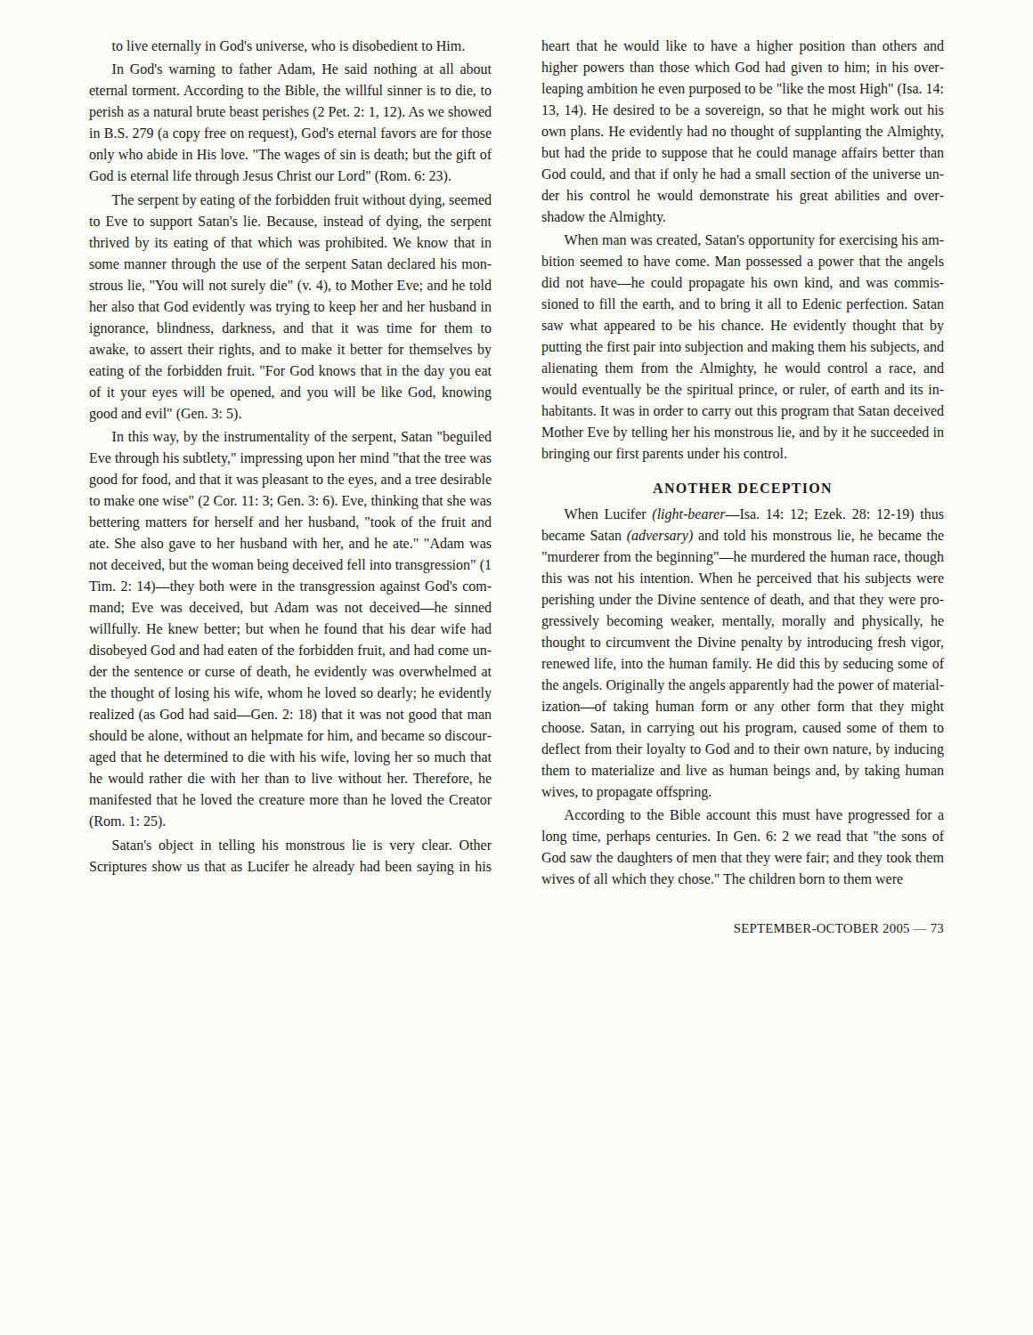to live eternally in God's universe, who is disobedient to Him.
In God's warning to father Adam, He said nothing at all about eternal torment. According to the Bible, the willful sinner is to die, to perish as a natural brute beast perishes (2 Pet. 2: 1, 12). As we showed in B.S. 279 (a copy free on request), God's eternal favors are for those only who abide in His love. "The wages of sin is death; but the gift of God is eternal life through Jesus Christ our Lord" (Rom. 6: 23).
The serpent by eating of the forbidden fruit without dying, seemed to Eve to support Satan's lie. Because, instead of dying, the serpent thrived by its eating of that which was prohibited. We know that in some manner through the use of the serpent Satan declared his monstrous lie, "You will not surely die" (v. 4), to Mother Eve; and he told her also that God evidently was trying to keep her and her husband in ignorance, blindness, darkness, and that it was time for them to awake, to assert their rights, and to make it better for themselves by eating of the forbidden fruit. "For God knows that in the day you eat of it your eyes will be opened, and you will be like God, knowing good and evil" (Gen. 3: 5).
In this way, by the instrumentality of the serpent, Satan "beguiled Eve through his subtlety," impressing upon her mind "that the tree was good for food, and that it was pleasant to the eyes, and a tree desirable to make one wise" (2 Cor. 11: 3; Gen. 3: 6). Eve, thinking that she was bettering matters for herself and her husband, "took of the fruit and ate. She also gave to her husband with her, and he ate." "Adam was not deceived, but the woman being deceived fell into transgression" (1 Tim. 2: 14)—they both were in the transgression against God's command; Eve was deceived, but Adam was not deceived—he sinned willfully. He knew better; but when he found that his dear wife had disobeyed God and had eaten of the forbidden fruit, and had come under the sentence or curse of death, he evidently was overwhelmed at the thought of losing his wife, whom he loved so dearly; he evidently realized (as God had said—Gen. 2: 18) that it was not good that man should be alone, without an helpmate for him, and became so discouraged that he determined to die with his wife, loving her so much that he would rather die with her than to live without her. Therefore, he manifested that he loved the creature more than he loved the Creator (Rom. 1: 25).
Satan's object in telling his monstrous lie is very clear. Other Scriptures show us that as Lucifer he already had been saying in his heart that he would like to have a higher position than others and higher powers than those which God had given to him; in his overleaping ambition he even purposed to be "like the most High" (Isa. 14: 13, 14). He desired to be a sovereign, so that he might work out his own plans. He evidently had no thought of supplanting the Almighty, but had the pride to suppose that he could manage affairs better than God could, and that if only he had a small section of the universe under his control he would demonstrate his great abilities and overshadow the Almighty.
When man was created, Satan's opportunity for exercising his ambition seemed to have come. Man possessed a power that the angels did not have—he could propagate his own kind, and was commissioned to fill the earth, and to bring it all to Edenic perfection. Satan saw what appeared to be his chance. He evidently thought that by putting the first pair into subjection and making them his subjects, and alienating them from the Almighty, he would control a race, and would eventually be the spiritual prince, or ruler, of earth and its inhabitants. It was in order to carry out this program that Satan deceived Mother Eve by telling her his monstrous lie, and by it he succeeded in bringing our first parents under his control.
ANOTHER DECEPTION
When Lucifer (light-bearer—Isa. 14: 12; Ezek. 28: 12-19) thus became Satan (adversary) and told his monstrous lie, he became the "murderer from the beginning"—he murdered the human race, though this was not his intention. When he perceived that his subjects were perishing under the Divine sentence of death, and that they were progressively becoming weaker, mentally, morally and physically, he thought to circumvent the Divine penalty by introducing fresh vigor, renewed life, into the human family. He did this by seducing some of the angels. Originally the angels apparently had the power of materialization—of taking human form or any other form that they might choose. Satan, in carrying out his program, caused some of them to deflect from their loyalty to God and to their own nature, by inducing them to materialize and live as human beings and, by taking human wives, to propagate offspring.
According to the Bible account this must have progressed for a long time, perhaps centuries. In Gen. 6: 2 we read that "the sons of God saw the daughters of men that they were fair; and they took them wives of all which they chose." The children born to them were
SEPTEMBER-OCTOBER 2005 — 73